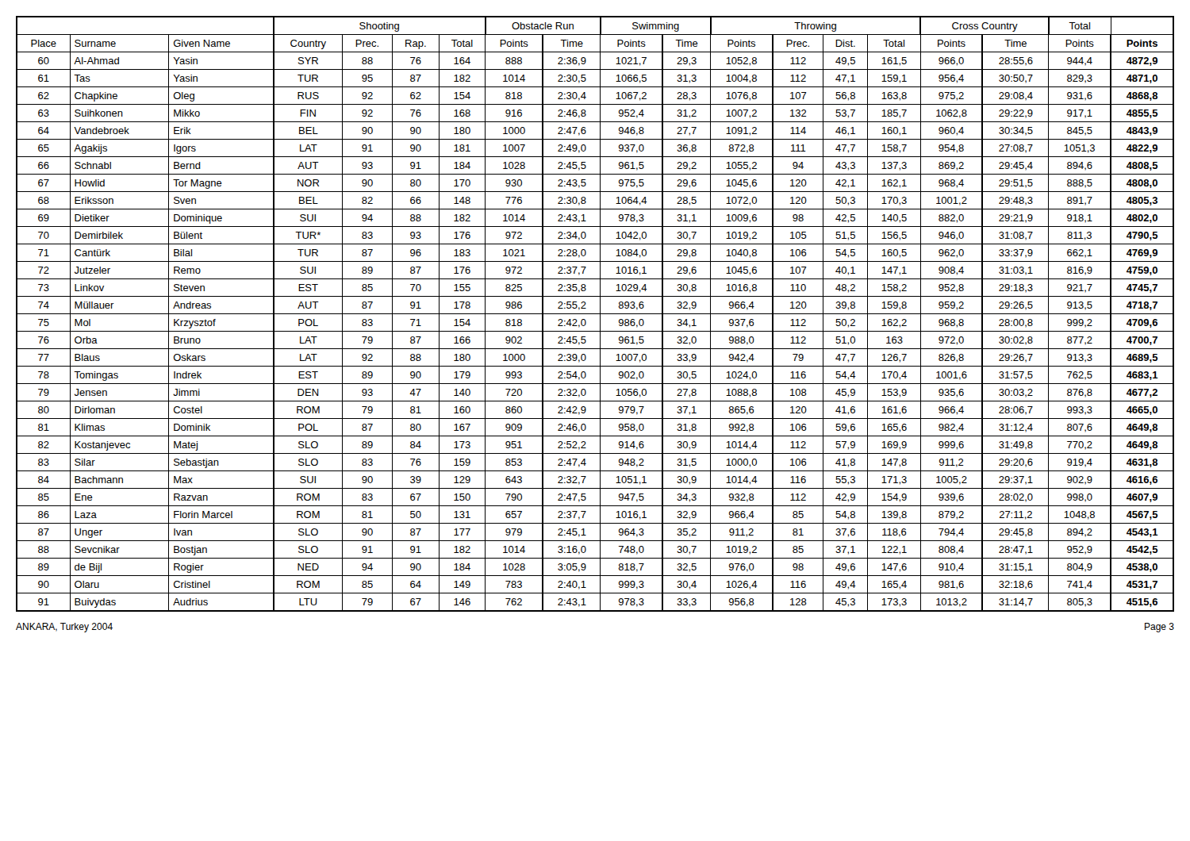| | Shooting | Obstacle Run | Swimming | Throwing | Cross Country | Total |
| --- | --- | --- | --- | --- | --- | --- |
| Place | Surname | Given Name | Country | Prec. | Rap. | Total | Points | Time | Points | Time | Points | Prec. | Dist. | Total | Points | Time | Points | Points |
| 60 | Al-Ahmad | Yasin | SYR | 88 | 76 | 164 | 888 | 2:36,9 | 1021,7 | 29,3 | 1052,8 | 112 | 49,5 | 161,5 | 966,0 | 28:55,6 | 944,4 | 4872,9 |
| 61 | Tas | Yasin | TUR | 95 | 87 | 182 | 1014 | 2:30,5 | 1066,5 | 31,3 | 1004,8 | 112 | 47,1 | 159,1 | 956,4 | 30:50,7 | 829,3 | 4871,0 |
| 62 | Chapkine | Oleg | RUS | 92 | 62 | 154 | 818 | 2:30,4 | 1067,2 | 28,3 | 1076,8 | 107 | 56,8 | 163,8 | 975,2 | 29:08,4 | 931,6 | 4868,8 |
| 63 | Suihkonen | Mikko | FIN | 92 | 76 | 168 | 916 | 2:46,8 | 952,4 | 31,2 | 1007,2 | 132 | 53,7 | 185,7 | 1062,8 | 29:22,9 | 917,1 | 4855,5 |
| 64 | Vandebroek | Erik | BEL | 90 | 90 | 180 | 1000 | 2:47,6 | 946,8 | 27,7 | 1091,2 | 114 | 46,1 | 160,1 | 960,4 | 30:34,5 | 845,5 | 4843,9 |
| 65 | Agakijs | Igors | LAT | 91 | 90 | 181 | 1007 | 2:49,0 | 937,0 | 36,8 | 872,8 | 111 | 47,7 | 158,7 | 954,8 | 27:08,7 | 1051,3 | 4822,9 |
| 66 | Schnabl | Bernd | AUT | 93 | 91 | 184 | 1028 | 2:45,5 | 961,5 | 29,2 | 1055,2 | 94 | 43,3 | 137,3 | 869,2 | 29:45,4 | 894,6 | 4808,5 |
| 67 | Howlid | Tor Magne | NOR | 90 | 80 | 170 | 930 | 2:43,5 | 975,5 | 29,6 | 1045,6 | 120 | 42,1 | 162,1 | 968,4 | 29:51,5 | 888,5 | 4808,0 |
| 68 | Eriksson | Sven | BEL | 82 | 66 | 148 | 776 | 2:30,8 | 1064,4 | 28,5 | 1072,0 | 120 | 50,3 | 170,3 | 1001,2 | 29:48,3 | 891,7 | 4805,3 |
| 69 | Dietiker | Dominique | SUI | 94 | 88 | 182 | 1014 | 2:43,1 | 978,3 | 31,1 | 1009,6 | 98 | 42,5 | 140,5 | 882,0 | 29:21,9 | 918,1 | 4802,0 |
| 70 | Demirbilek | Bülent | TUR* | 83 | 93 | 176 | 972 | 2:34,0 | 1042,0 | 30,7 | 1019,2 | 105 | 51,5 | 156,5 | 946,0 | 31:08,7 | 811,3 | 4790,5 |
| 71 | Cantürk | Bilal | TUR | 87 | 96 | 183 | 1021 | 2:28,0 | 1084,0 | 29,8 | 1040,8 | 106 | 54,5 | 160,5 | 962,0 | 33:37,9 | 662,1 | 4769,9 |
| 72 | Jutzeler | Remo | SUI | 89 | 87 | 176 | 972 | 2:37,7 | 1016,1 | 29,6 | 1045,6 | 107 | 40,1 | 147,1 | 908,4 | 31:03,1 | 816,9 | 4759,0 |
| 73 | Linkov | Steven | EST | 85 | 70 | 155 | 825 | 2:35,8 | 1029,4 | 30,8 | 1016,8 | 110 | 48,2 | 158,2 | 952,8 | 29:18,3 | 921,7 | 4745,7 |
| 74 | Müllauer | Andreas | AUT | 87 | 91 | 178 | 986 | 2:55,2 | 893,6 | 32,9 | 966,4 | 120 | 39,8 | 159,8 | 959,2 | 29:26,5 | 913,5 | 4718,7 |
| 75 | Mol | Krzysztof | POL | 83 | 71 | 154 | 818 | 2:42,0 | 986,0 | 34,1 | 937,6 | 112 | 50,2 | 162,2 | 968,8 | 28:00,8 | 999,2 | 4709,6 |
| 76 | Orba | Bruno | LAT | 79 | 87 | 166 | 902 | 2:45,5 | 961,5 | 32,0 | 988,0 | 112 | 51,0 | 163 | 972,0 | 30:02,8 | 877,2 | 4700,7 |
| 77 | Blaus | Oskars | LAT | 92 | 88 | 180 | 1000 | 2:39,0 | 1007,0 | 33,9 | 942,4 | 79 | 47,7 | 126,7 | 826,8 | 29:26,7 | 913,3 | 4689,5 |
| 78 | Tomingas | Indrek | EST | 89 | 90 | 179 | 993 | 2:54,0 | 902,0 | 30,5 | 1024,0 | 116 | 54,4 | 170,4 | 1001,6 | 31:57,5 | 762,5 | 4683,1 |
| 79 | Jensen | Jimmi | DEN | 93 | 47 | 140 | 720 | 2:32,0 | 1056,0 | 27,8 | 1088,8 | 108 | 45,9 | 153,9 | 935,6 | 30:03,2 | 876,8 | 4677,2 |
| 80 | Dirloman | Costel | ROM | 79 | 81 | 160 | 860 | 2:42,9 | 979,7 | 37,1 | 865,6 | 120 | 41,6 | 161,6 | 966,4 | 28:06,7 | 993,3 | 4665,0 |
| 81 | Klimas | Dominik | POL | 87 | 80 | 167 | 909 | 2:46,0 | 958,0 | 31,8 | 992,8 | 106 | 59,6 | 165,6 | 982,4 | 31:12,4 | 807,6 | 4649,8 |
| 82 | Kostanjevec | Matej | SLO | 89 | 84 | 173 | 951 | 2:52,2 | 914,6 | 30,9 | 1014,4 | 112 | 57,9 | 169,9 | 999,6 | 31:49,8 | 770,2 | 4649,8 |
| 83 | Silar | Sebastjan | SLO | 83 | 76 | 159 | 853 | 2:47,4 | 948,2 | 31,5 | 1000,0 | 106 | 41,8 | 147,8 | 911,2 | 29:20,6 | 919,4 | 4631,8 |
| 84 | Bachmann | Max | SUI | 90 | 39 | 129 | 643 | 2:32,7 | 1051,1 | 30,9 | 1014,4 | 116 | 55,3 | 171,3 | 1005,2 | 29:37,1 | 902,9 | 4616,6 |
| 85 | Ene | Razvan | ROM | 83 | 67 | 150 | 790 | 2:47,5 | 947,5 | 34,3 | 932,8 | 112 | 42,9 | 154,9 | 939,6 | 28:02,0 | 998,0 | 4607,9 |
| 86 | Laza | Florin Marcel | ROM | 81 | 50 | 131 | 657 | 2:37,7 | 1016,1 | 32,9 | 966,4 | 85 | 54,8 | 139,8 | 879,2 | 27:11,2 | 1048,8 | 4567,5 |
| 87 | Unger | Ivan | SLO | 90 | 87 | 177 | 979 | 2:45,1 | 964,3 | 35,2 | 911,2 | 81 | 37,6 | 118,6 | 794,4 | 29:45,8 | 894,2 | 4543,1 |
| 88 | Sevcnikar | Bostjan | SLO | 91 | 91 | 182 | 1014 | 3:16,0 | 748,0 | 30,7 | 1019,2 | 85 | 37,1 | 122,1 | 808,4 | 28:47,1 | 952,9 | 4542,5 |
| 89 | de Bijl | Rogier | NED | 94 | 90 | 184 | 1028 | 3:05,9 | 818,7 | 32,5 | 976,0 | 98 | 49,6 | 147,6 | 910,4 | 31:15,1 | 804,9 | 4538,0 |
| 90 | Olaru | Cristinel | ROM | 85 | 64 | 149 | 783 | 2:40,1 | 999,3 | 30,4 | 1026,4 | 116 | 49,4 | 165,4 | 981,6 | 32:18,6 | 741,4 | 4531,7 |
| 91 | Buivydas | Audrius | LTU | 79 | 67 | 146 | 762 | 2:43,1 | 978,3 | 33,3 | 956,8 | 128 | 45,3 | 173,3 | 1013,2 | 31:14,7 | 805,3 | 4515,6 |
ANKARA, Turkey 2004 Page 3